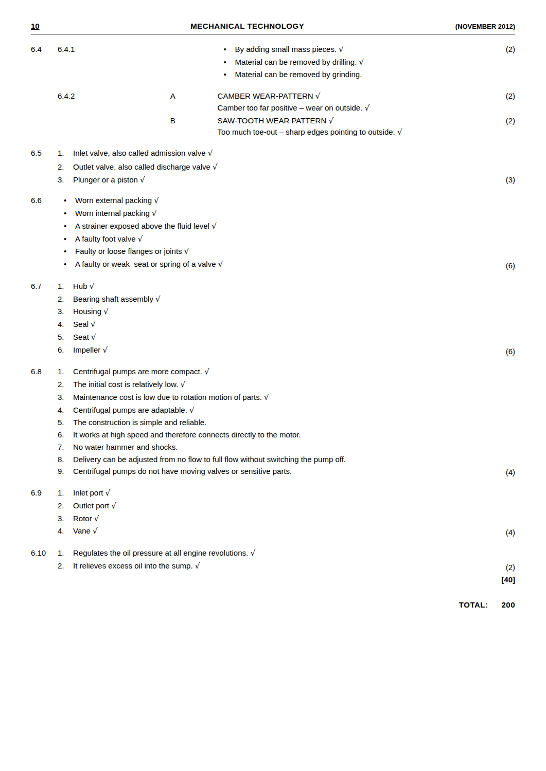10 MECHANICAL TECHNOLOGY (NOVEMBER 2012)
| 6.4 | 6.4.1 | | By adding small mass pieces. √ Material can be removed by drilling. √ Material can be removed by grinding. | (2) |
| | 6.4.2 | A | CAMBER WEAR-PATTERN √ Camber too far positive – wear on outside. √ | (2) |
| | | B | SAW-TOOTH WEAR PATTERN √ Too much toe-out – sharp edges pointing to outside. √ | (2) |
| 6.5 | Inlet valve, also called admission valve √ | | |
| | 2. Outlet valve, also called discharge valve √ | | |
| | 3. Plunger or a piston √ | | (3) |
| 6.6 | Worn external packing √ Worn internal packing √ A strainer exposed above the fluid level √ A faulty foot valve √ Faulty or loose flanges or joints √ A faulty or weak seat or spring of a valve √ | (6) |
| 6.7 | Hub √ Bearing shaft assembly √ Housing √ Seal √ Seat √ Impeller √ | (6) |
| 6.8 | Centrifugal pumps are more compact. √ The initial cost is relatively low. √ Maintenance cost is low due to rotation motion of parts. √ Centrifugal pumps are adaptable. √ The construction is simple and reliable. It works at high speed and therefore connects directly to the motor. No water hammer and shocks. Delivery can be adjusted from no flow to full flow without switching the pump off. Centrifugal pumps do not have moving valves or sensitive parts. | (4) |
| 6.9 | Inlet port √ Outlet port √ Rotor √ Vane √ | (4) |
| 6.10 | Regulates the oil pressure at all engine revolutions. √ It relieves excess oil into the sump. √ | (2) |
| | [40] |
TOTAL: 200